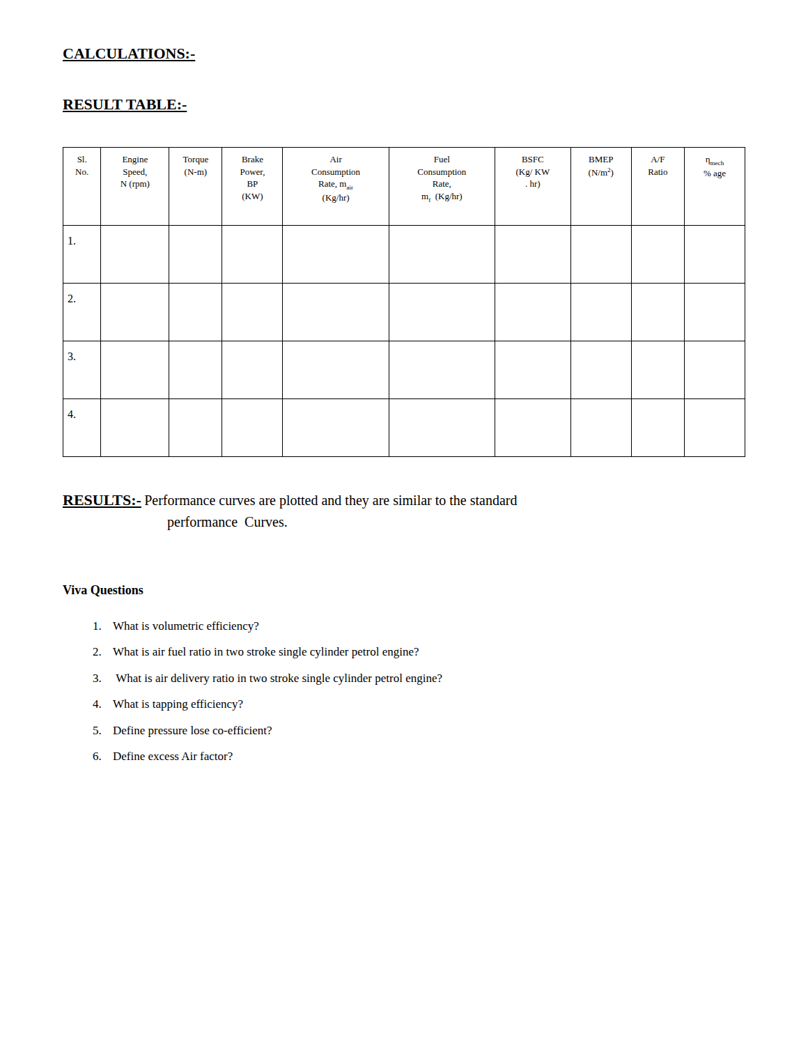CALCULATIONS:-
RESULT TABLE:-
| Sl. No. | Engine Speed, N (rpm) | Torque (N-m) | Brake Power, BP (KW) | Air Consumption Rate, m air (Kg/hr) | Fuel Consumption Rate, m f (Kg/hr) | BSFC (Kg/ KW . hr) | BMEP (N/m 2 ) | A/F Ratio | η mech % age |
| --- | --- | --- | --- | --- | --- | --- | --- | --- | --- |
| 1. | | | | | | | | | |
| 2. | | | | | | | | | |
| 3. | | | | | | | | | |
| 4. | | | | | | | | | |
RESULTS:- Performance curves are plotted and they are similar to the standard performance Curves.
Viva Questions
What is volumetric efficiency?
What is air fuel ratio in two stroke single cylinder petrol engine?
What is air delivery ratio in two stroke single cylinder petrol engine?
What is tapping efficiency?
Define pressure lose co-efficient?
Define excess Air factor?